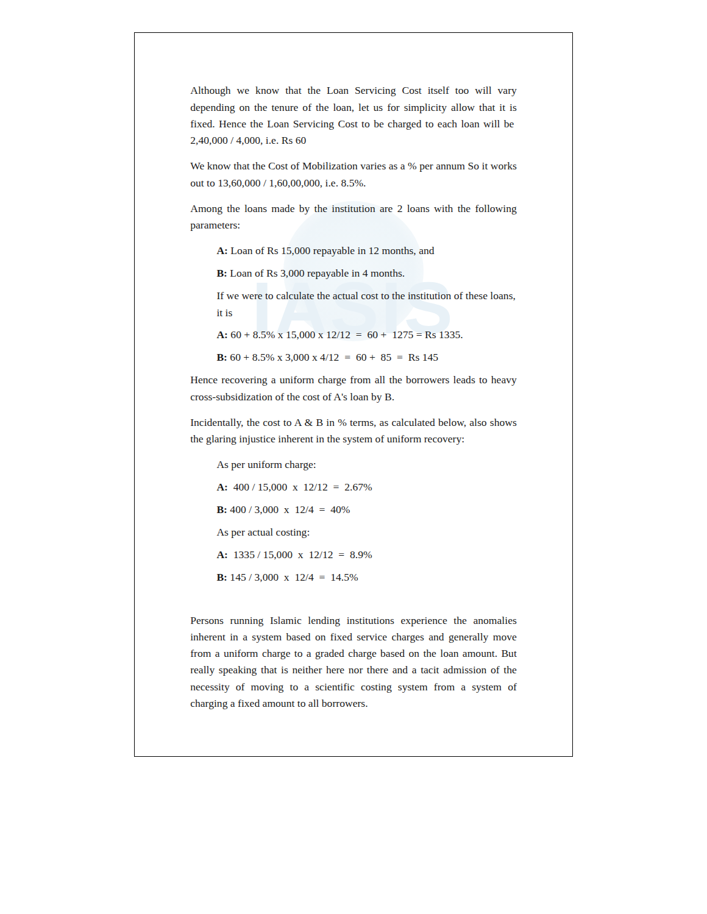IASIS
Although we know that the Loan Servicing Cost itself too will vary depending on the tenure of the loan, let us for simplicity allow that it is fixed. Hence the Loan Servicing Cost to be charged to each loan will be 2,40,000 / 4,000, i.e. Rs 60
We know that the Cost of Mobilization varies as a % per annum So it works out to 13,60,000 / 1,60,00,000, i.e. 8.5%.
Among the loans made by the institution are 2 loans with the following parameters:
A: Loan of Rs 15,000 repayable in 12 months, and
B: Loan of Rs 3,000 repayable in 4 months.
If we were to calculate the actual cost to the institution of these loans, it is
A: 60 + 8.5% x 15,000 x 12/12 = 60 + 1275 = Rs 1335.
B: 60 + 8.5% x 3,000 x 4/12 = 60 + 85 = Rs 145
Hence recovering a uniform charge from all the borrowers leads to heavy cross-subsidization of the cost of A's loan by B.
Incidentally, the cost to A & B in % terms, as calculated below, also shows the glaring injustice inherent in the system of uniform recovery:
As per uniform charge:
A: 400 / 15,000 x 12/12 = 2.67%
B: 400 / 3,000 x 12/4 = 40%
As per actual costing:
A: 1335 / 15,000 x 12/12 = 8.9%
B: 145 / 3,000 x 12/4 = 14.5%
Persons running Islamic lending institutions experience the anomalies inherent in a system based on fixed service charges and generally move from a uniform charge to a graded charge based on the loan amount. But really speaking that is neither here nor there and a tacit admission of the necessity of moving to a scientific costing system from a system of charging a fixed amount to all borrowers.